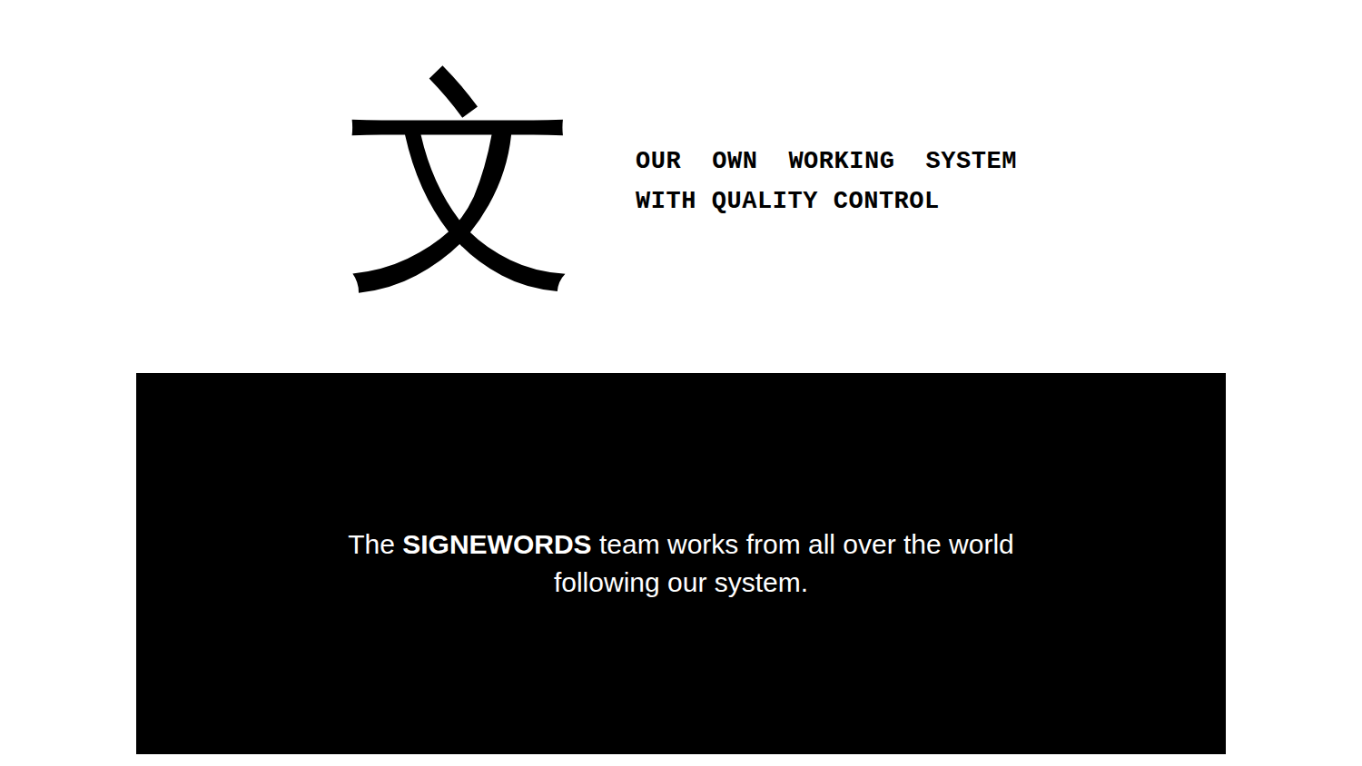文
Our own working system with quality control
The SIGNEWORDS team works from all over the world following our system.